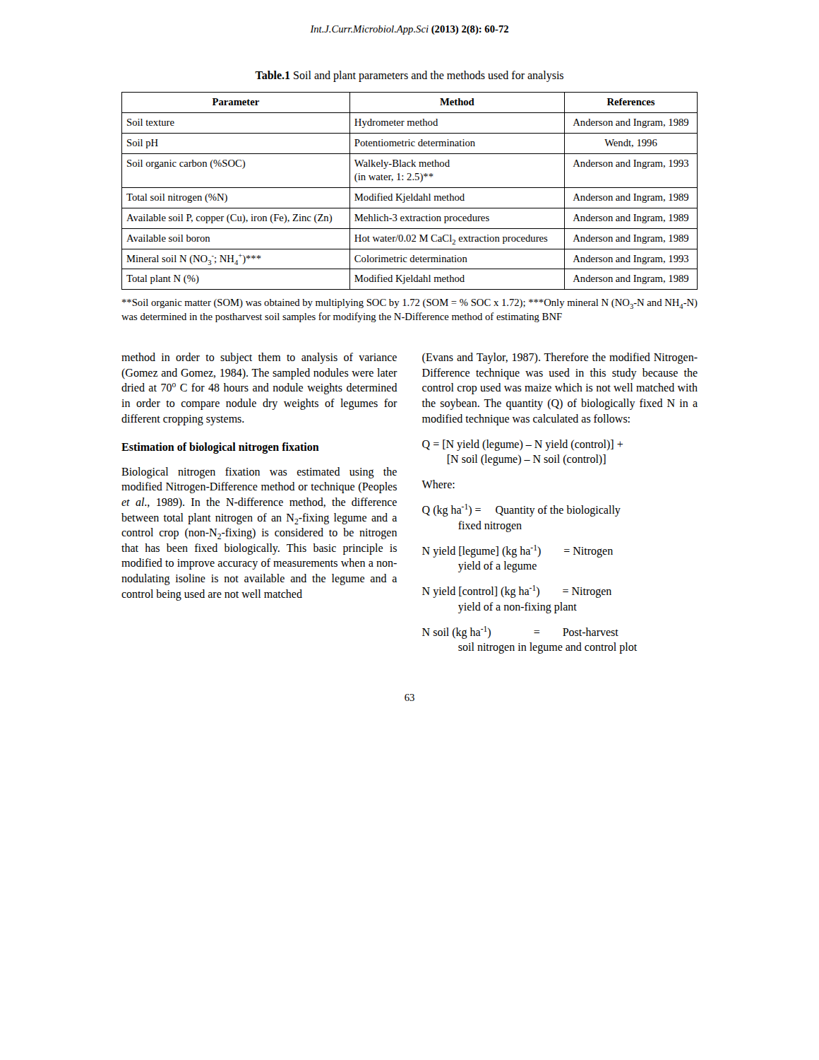Int.J.Curr.Microbiol.App.Sci (2013) 2(8): 60-72
Table.1 Soil and plant parameters and the methods used for analysis
| Parameter | Method | References |
| --- | --- | --- |
| Soil texture | Hydrometer method | Anderson and Ingram, 1989 |
| Soil pH | Potentiometric determination | Wendt, 1996 |
| Soil organic carbon (%SOC) | Walkely-Black method (in water, 1: 2.5)** | Anderson and Ingram, 1993 |
| Total soil nitrogen (%N) | Modified Kjeldahl method | Anderson and Ingram, 1989 |
| Available soil P, copper (Cu), iron (Fe), Zinc (Zn) | Mehlich-3 extraction procedures | Anderson and Ingram, 1989 |
| Available soil boron | Hot water/0.02 M CaCl 2 extraction procedures | Anderson and Ingram, 1989 |
| Mineral soil N (NO 3 - ; NH 4 + )*** | Colorimetric determination | Anderson and Ingram, 1993 |
| Total plant N (%) | Modified Kjeldahl method | Anderson and Ingram, 1989 |
**Soil organic matter (SOM) was obtained by multiplying SOC by 1.72 (SOM = % SOC x 1.72); ***Only mineral N (NO3-N and NH4-N) was determined in the postharvest soil samples for modifying the N-Difference method of estimating BNF
method in order to subject them to analysis of variance (Gomez and Gomez, 1984). The sampled nodules were later dried at 70o C for 48 hours and nodule weights determined in order to compare nodule dry weights of legumes for different cropping systems.
Estimation of biological nitrogen fixation
Biological nitrogen fixation was estimated using the modified Nitrogen-Difference method or technique (Peoples et al., 1989). In the N-difference method, the difference between total plant nitrogen of an N2-fixing legume and a control crop (non-N2-fixing) is considered to be nitrogen that has been fixed biologically. This basic principle is modified to improve accuracy of measurements when a non-nodulating isoline is not available and the legume and a control being used are not well matched
(Evans and Taylor, 1987). Therefore the modified Nitrogen-Difference technique was used in this study because the control crop used was maize which is not well matched with the soybean. The quantity (Q) of biologically fixed N in a modified technique was calculated as follows:
Q = [N yield (legume) – N yield (control)] + [N soil (legume) – N soil (control)]
Where:
Q (kg ha-1) = Quantity of the biologically fixed nitrogen
N yield [legume] (kg ha-1) = Nitrogen yield of a legume
N yield [control] (kg ha-1) = Nitrogen yield of a non-fixing plant
N soil (kg ha-1) = Post-harvest soil nitrogen in legume and control plot
63